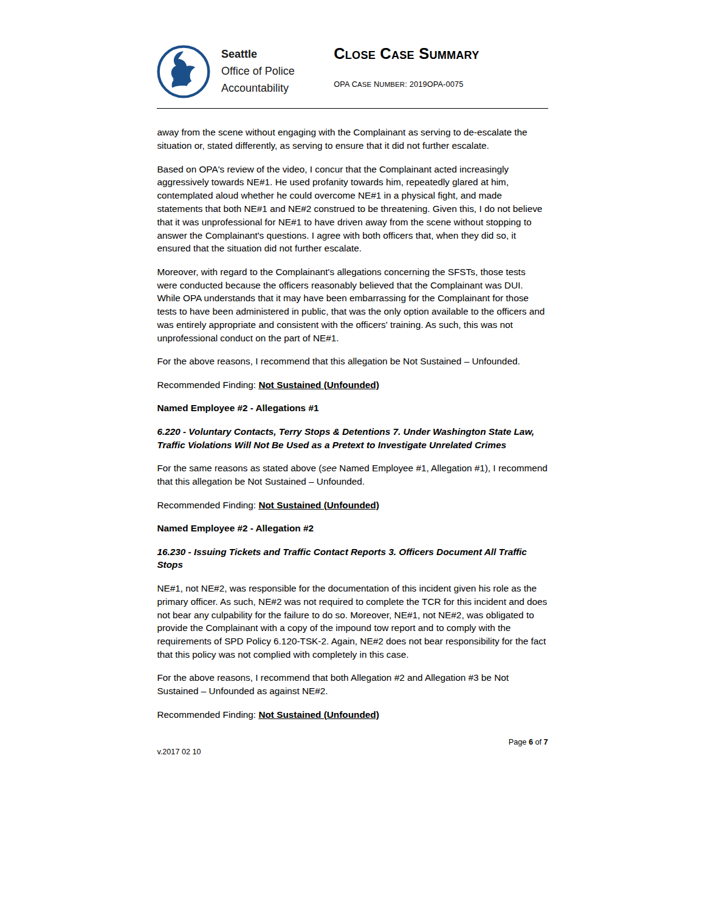Seattle
Office of Police
Accountability
Close Case Summary
OPA CASE NUMBER: 2019OPA-0075
away from the scene without engaging with the Complainant as serving to de-escalate the situation or, stated differently, as serving to ensure that it did not further escalate.
Based on OPA's review of the video, I concur that the Complainant acted increasingly aggressively towards NE#1. He used profanity towards him, repeatedly glared at him, contemplated aloud whether he could overcome NE#1 in a physical fight, and made statements that both NE#1 and NE#2 construed to be threatening. Given this, I do not believe that it was unprofessional for NE#1 to have driven away from the scene without stopping to answer the Complainant's questions. I agree with both officers that, when they did so, it ensured that the situation did not further escalate.
Moreover, with regard to the Complainant's allegations concerning the SFSTs, those tests were conducted because the officers reasonably believed that the Complainant was DUI. While OPA understands that it may have been embarrassing for the Complainant for those tests to have been administered in public, that was the only option available to the officers and was entirely appropriate and consistent with the officers' training. As such, this was not unprofessional conduct on the part of NE#1.
For the above reasons, I recommend that this allegation be Not Sustained – Unfounded.
Recommended Finding: Not Sustained (Unfounded)
Named Employee #2 - Allegations #1
6.220 - Voluntary Contacts, Terry Stops & Detentions 7. Under Washington State Law, Traffic Violations Will Not Be Used as a Pretext to Investigate Unrelated Crimes
For the same reasons as stated above (see Named Employee #1, Allegation #1), I recommend that this allegation be Not Sustained – Unfounded.
Recommended Finding: Not Sustained (Unfounded)
Named Employee #2 - Allegation #2
16.230 - Issuing Tickets and Traffic Contact Reports 3. Officers Document All Traffic Stops
NE#1, not NE#2, was responsible for the documentation of this incident given his role as the primary officer. As such, NE#2 was not required to complete the TCR for this incident and does not bear any culpability for the failure to do so. Moreover, NE#1, not NE#2, was obligated to provide the Complainant with a copy of the impound tow report and to comply with the requirements of SPD Policy 6.120-TSK-2. Again, NE#2 does not bear responsibility for the fact that this policy was not complied with completely in this case.
For the above reasons, I recommend that both Allegation #2 and Allegation #3 be Not Sustained – Unfounded as against NE#2.
Recommended Finding: Not Sustained (Unfounded)
v.2017 02 10
Page 6 of 7